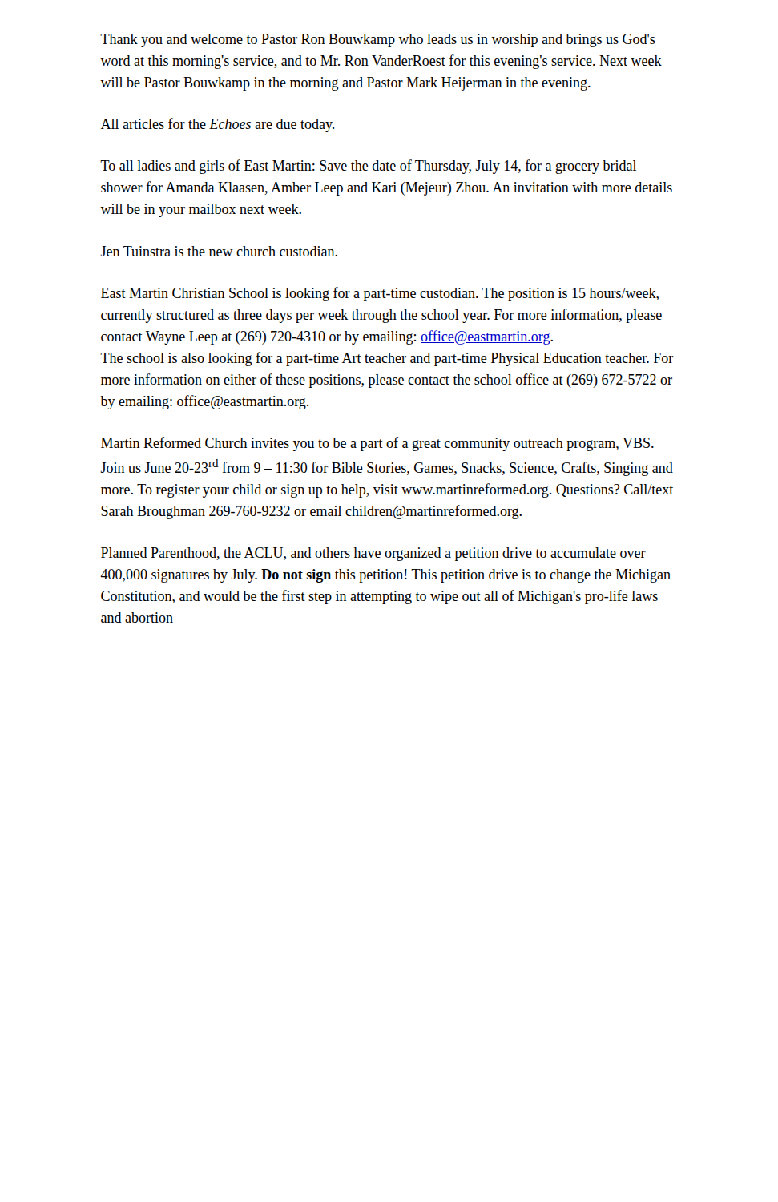Thank you and welcome to Pastor Ron Bouwkamp who leads us in worship and brings us God's word at this morning's service, and to Mr. Ron VanderRoest for this evening's service. Next week will be Pastor Bouwkamp in the morning and Pastor Mark Heijerman in the evening.
All articles for the Echoes are due today.
To all ladies and girls of East Martin: Save the date of Thursday, July 14, for a grocery bridal shower for Amanda Klaasen, Amber Leep and Kari (Mejeur) Zhou. An invitation with more details will be in your mailbox next week.
Jen Tuinstra is the new church custodian.
East Martin Christian School is looking for a part-time custodian. The position is 15 hours/week, currently structured as three days per week through the school year. For more information, please contact Wayne Leep at (269) 720-4310 or by emailing: office@eastmartin.org.
The school is also looking for a part-time Art teacher and part-time Physical Education teacher. For more information on either of these positions, please contact the school office at (269) 672-5722 or by emailing: office@eastmartin.org.
Martin Reformed Church invites you to be a part of a great community outreach program, VBS. Join us June 20-23rd from 9 – 11:30 for Bible Stories, Games, Snacks, Science, Crafts, Singing and more. To register your child or sign up to help, visit www.martinreformed.org. Questions? Call/text Sarah Broughman 269-760-9232 or email children@martinreformed.org.
Planned Parenthood, the ACLU, and others have organized a petition drive to accumulate over 400,000 signatures by July. Do not sign this petition! This petition drive is to change the Michigan Constitution, and would be the first step in attempting to wipe out all of Michigan's pro-life laws and abortion